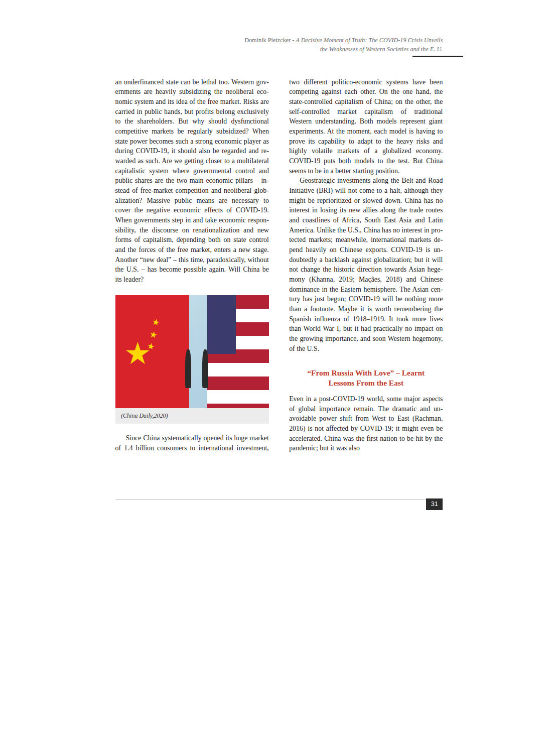Dominik Pietzcker - A Decisive Moment of Truth: The COVID-19 Crisis Unveils
the Weaknesses of Western Societies and the E. U.
an underfinanced state can be lethal too. Western governments are heavily subsidizing the neoliberal economic system and its idea of the free market. Risks are carried in public hands, but profits belong exclusively to the shareholders. But why should dysfunctional competitive markets be regularly subsidized? When state power becomes such a strong economic player as during COVID-19, it should also be regarded and rewarded as such. Are we getting closer to a multilateral capitalistic system where governmental control and public shares are the two main economic pillars – instead of free-market competition and neoliberal globalization? Massive public means are necessary to cover the negative economic effects of COVID-19. When governments step in and take economic responsibility, the discourse on renationalization and new forms of capitalism, depending both on state control and the forces of the free market, enters a new stage. Another “new deal” – this time, paradoxically, without the U.S. – has become possible again. Will China be its leader?
(China Daily,2020)
Since China systematically opened its huge market of 1.4 billion consumers to international investment, two different politico-economic systems have been competing against each other. On the one hand, the state-controlled capitalism of China; on the other, the self-controlled market capitalism of traditional Western understanding. Both models represent giant experiments. At the moment, each model is having to prove its capability to adapt to the heavy risks and highly volatile markets of a globalized economy. COVID-19 puts both models to the test. But China seems to be in a better starting position.
Geostrategic investments along the Belt and Road Initiative (BRI) will not come to a halt, although they might be reprioritized or slowed down. China has no interest in losing its new allies along the trade routes and coastlines of Africa, South East Asia and Latin America. Unlike the U.S., China has no interest in protected markets; meanwhile, international markets depend heavily on Chinese exports. COVID-19 is undoubtedly a backlash against globalization; but it will not change the historic direction towards Asian hegemony (Khanna, 2019; Maçães, 2018) and Chinese dominance in the Eastern hemisphere. The Asian century has just begun; COVID-19 will be nothing more than a footnote. Maybe it is worth remembering the Spanish influenza of 1918–1919. It took more lives than World War I, but it had practically no impact on the growing importance, and soon Western hegemony, of the U.S.
“From Russia With Love” – Learnt
Lessons From the East
Even in a post-COVID-19 world, some major aspects of global importance remain. The dramatic and unavoidable power shift from West to East (Rachman, 2016) is not affected by COVID-19; it might even be accelerated. China was the first nation to be hit by the pandemic; but it was also
31